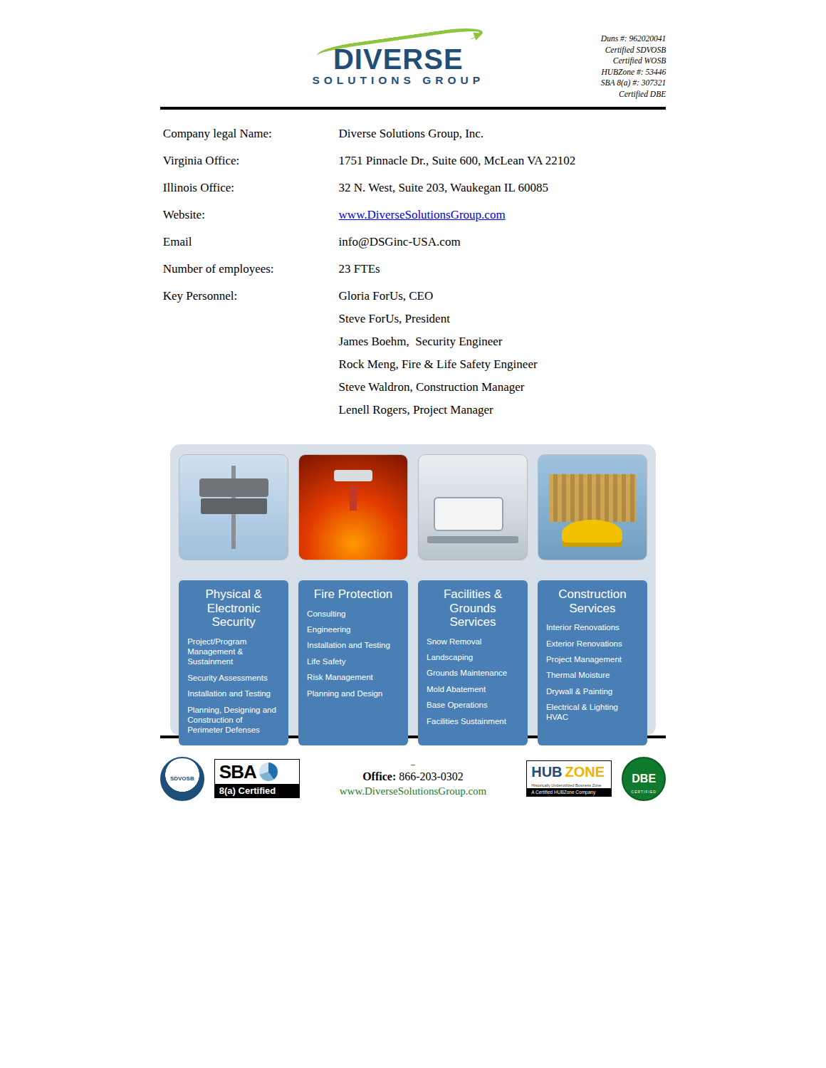DIVERSE
SOLUTIONS GROUP
Duns #: 962020041
Certified SDVOSB
Certified WOSB
HUBZone #: 53446
SBA 8(a) #: 307321
Certified DBE
| Company legal Name: | Diverse Solutions Group, Inc. |
| Virginia Office: | 1751 Pinnacle Dr., Suite 600, McLean VA 22102 |
| Illinois Office: | 32 N. West, Suite 203, Waukegan IL 60085 |
| Website: | www.DiverseSolutionsGroup.com |
| Email | info@DSGinc-USA.com |
| Number of employees: | 23 FTEs |
| Key Personnel: | Gloria ForUs, CEO Steve ForUs, President James Boehm, Security Engineer Rock Meng, Fire & Life Safety Engineer Steve Waldron, Construction Manager Lenell Rogers, Project Manager |
Physical & Electronic Security
Project/Program Management & Sustainment
Security Assessments
Installation and Testing
Planning, Designing and Construction of Perimeter Defenses
Fire Protection
Consulting
Engineering
Installation and Testing
Life Safety
Risk Management
Planning and Design
Facilities & Grounds Services
Snow Removal
Landscaping
Grounds Maintenance
Mold Abatement
Base Operations
Facilities Sustainment
Construction Services
Interior Renovations
Exterior Renovations
Project Management
Thermal Moisture
Drywall & Painting
Electrical & Lighting HVAC
SDVOSB
SBA
8(a) Certified
–
Office: 866-203-0302
www.DiverseSolutionsGroup.com
HUB
ZONE
Historically Underutilized Business Zone
A Certified HUBZone Company
DBE